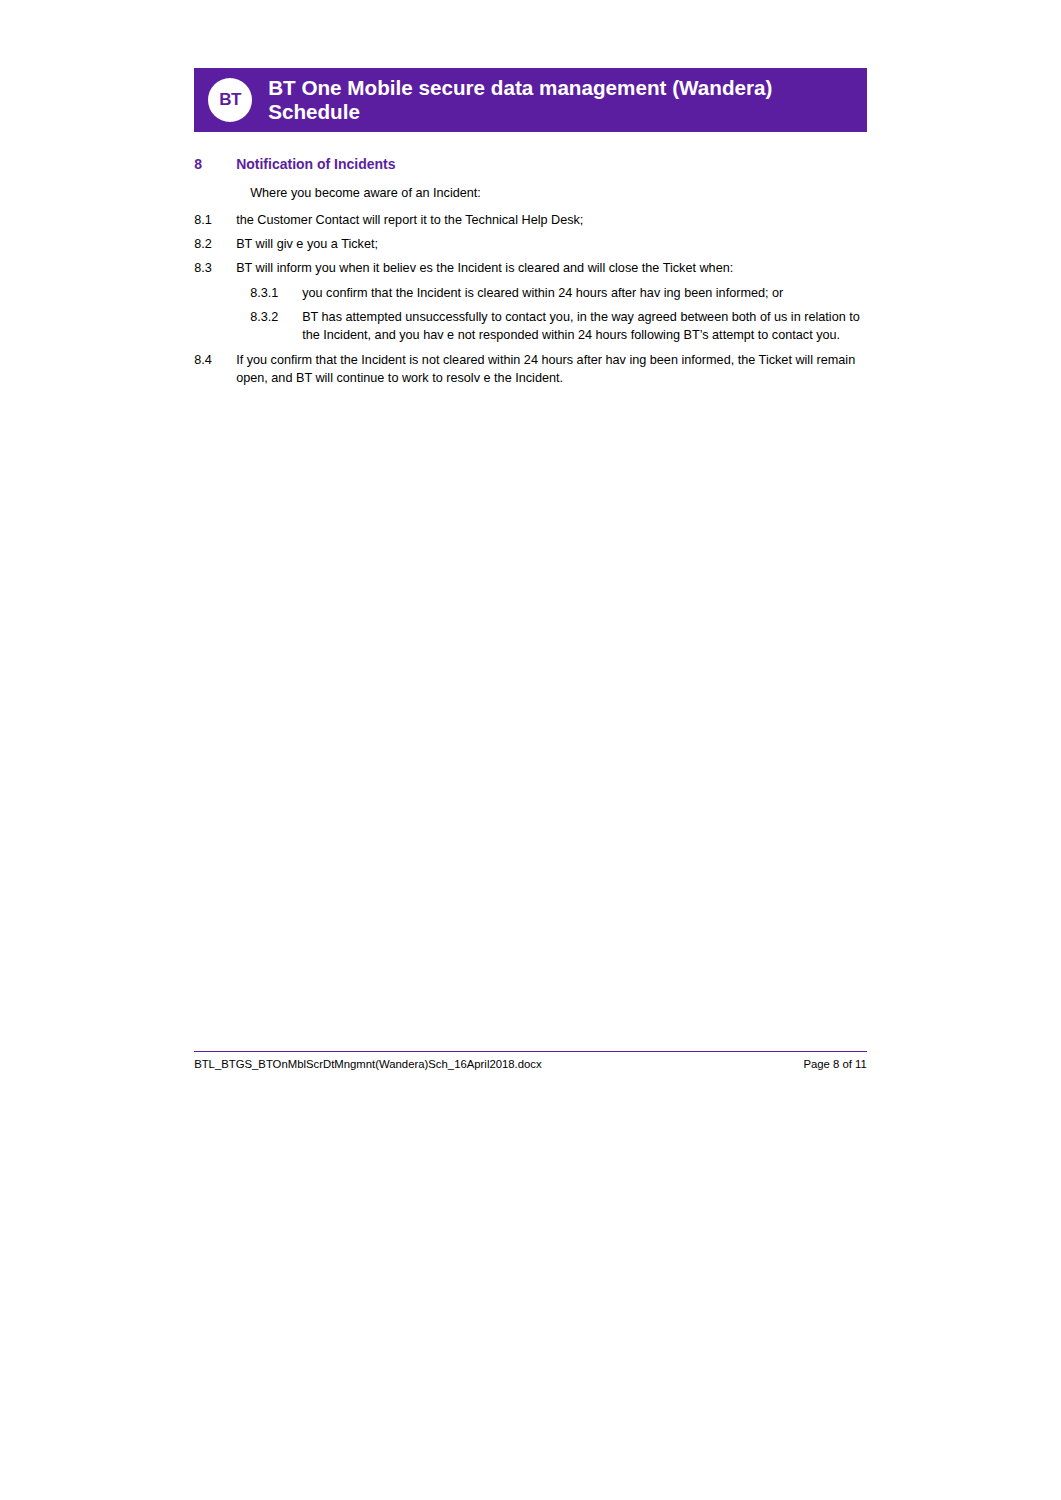BT
BT One Mobile secure data management (Wandera) Schedule
8 Notification of Incidents
Where you become aware of an Incident:
8.1
the Customer Contact will report it to the Technical Help Desk;
8.2
BT will giv e you a Ticket;
8.3
BT will inform you when it believ es the Incident is cleared and will close the Ticket when:
8.3.1
you confirm that the Incident is cleared within 24 hours after hav ing been informed; or
8.3.2
BT has attempted unsuccessfully to contact you, in the way agreed between both of us in relation to the Incident, and you hav e not responded within 24 hours following BT’s attempt to contact you.
8.4
If you confirm that the Incident is not cleared within 24 hours after hav ing been informed, the Ticket will remain open, and BT will continue to work to resolv e the Incident.
BTL_BTGS_BTOnMblScrDtMngmnt(Wandera)Sch_16April2018.docx
Page 8 of 11